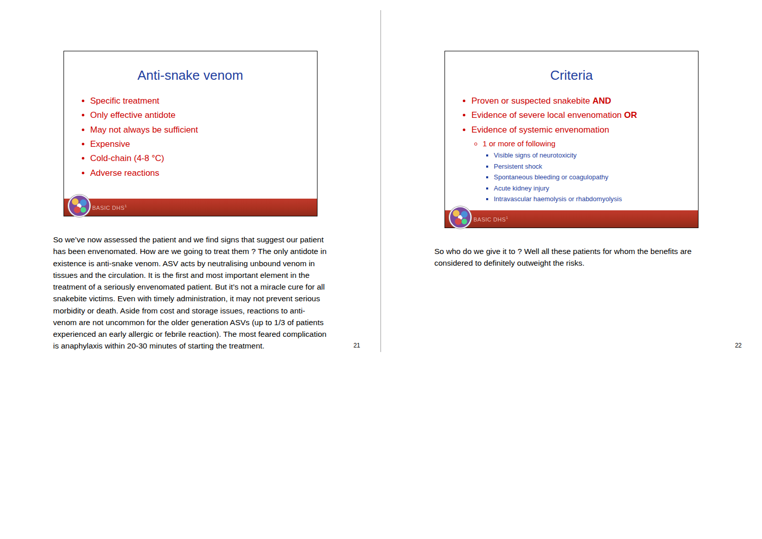Anti-snake venom
Specific treatment
Only effective antidote
May not always be sufficient
Expensive
Cold-chain (4-8 °C)
Adverse reactions
BASIC DHS1
So we’ve now assessed the patient and we find signs that suggest our patient has been envenomated. How are we going to treat them ? The only antidote in existence is anti-snake venom. ASV acts by neutralising unbound venom in tissues and the circulation. It is the first and most important element in the treatment of a seriously envenomated patient. But it’s not a miracle cure for all snakebite victims. Even with timely administration, it may not prevent serious morbidity or death. Aside from cost and storage issues, reactions to anti-venom are not uncommon for the older generation ASVs (up to 1/3 of patients experienced an early allergic or febrile reaction). The most feared complication is anaphylaxis within 20-30 minutes of starting the treatment.
21
Criteria
Proven or suspected snakebite AND
Evidence of severe local envenomation OR
Evidence of systemic envenomation
1 or more of following
Visible signs of neurotoxicity
Persistent shock
Spontaneous bleeding or coagulopathy
Acute kidney injury
Intravascular haemolysis or rhabdomyolysis
BASIC DHS1
So who do we give it to ? Well all these patients for whom the benefits are considered to definitely outweight the risks.
22